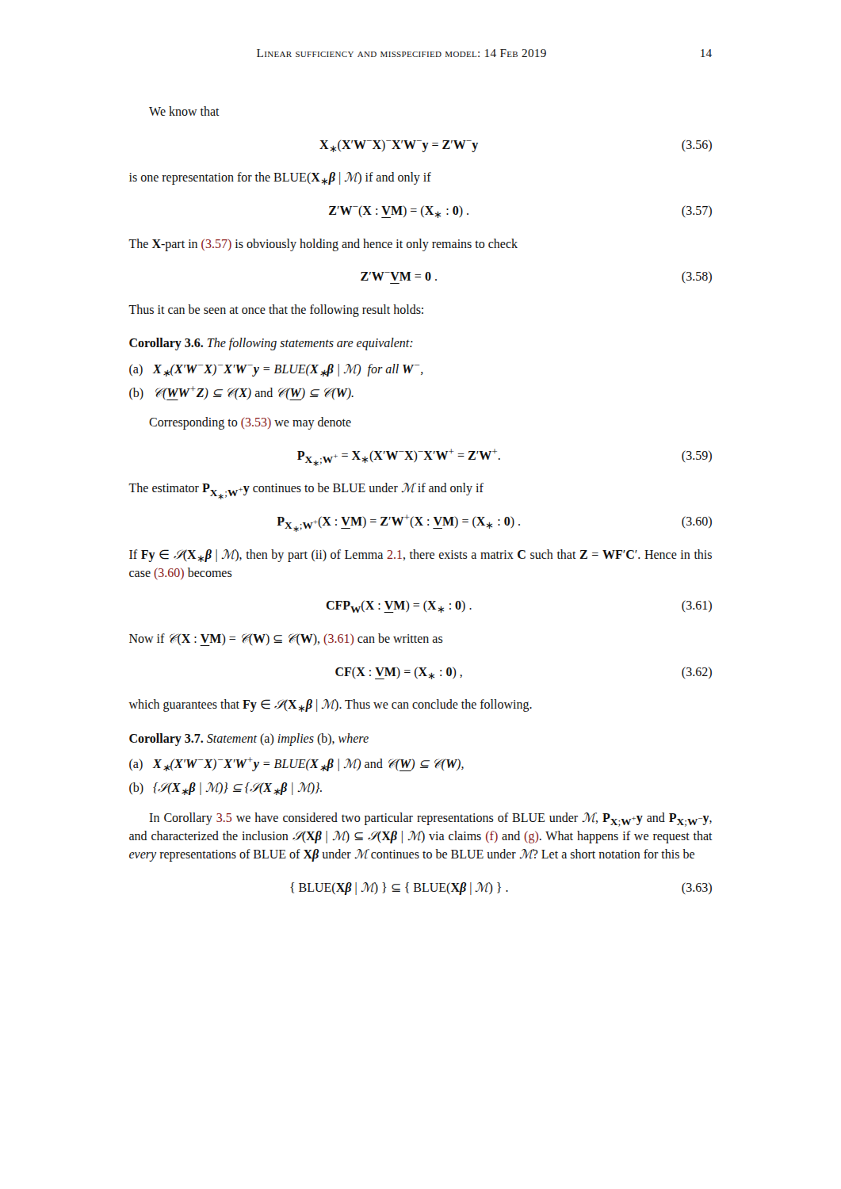Linear sufficiency and misspecified model: 14 Feb 2019 14
We know that
X∗(X′W−X)−X′W−y = Z′W−y
(3.56)
is one representation for the BLUE(X∗β | ℳ) if and only if
Z′W−(X : VM) = (X∗ : 0) .
(3.57)
The X-part in (3.57) is obviously holding and hence it only remains to check
Z′W−VM = 0 .
(3.58)
Thus it can be seen at once that the following result holds:
Corollary 3.6. The following statements are equivalent:
(a) X∗(X′W−X)−X′W−y = BLUE(X∗β | ℳ) for all W−,
(b) 𝒞(WW+Z) ⊆ 𝒞(X) and 𝒞(W) ⊆ 𝒞(W).
Corresponding to (3.53) we may denote
PX∗;W+ = X∗(X′W−X)−X′W+ = Z′W+.
(3.59)
The estimator PX∗;W+y continues to be BLUE under ℳ if and only if
PX∗;W+(X : VM) = Z′W+(X : VM) = (X∗ : 0) .
(3.60)
If Fy ∈ 𝒮(X∗β | ℳ), then by part (ii) of Lemma 2.1, there exists a matrix C such that Z = WF′C′. Hence in this case (3.60) becomes
CFPW(X : VM) = (X∗ : 0) .
(3.61)
Now if 𝒞(X : VM) = 𝒞(W) ⊆ 𝒞(W), (3.61) can be written as
CF(X : VM) = (X∗ : 0) ,
(3.62)
which guarantees that Fy ∈ 𝒮(X∗β | ℳ). Thus we can conclude the following.
Corollary 3.7. Statement (a) implies (b), where
(a) X∗(X′W−X)−X′W+y = BLUE(X∗β | ℳ) and 𝒞(W) ⊆ 𝒞(W),
(b){𝒮(X∗β | ℳ)} ⊆ {𝒮(X∗β | ℳ)}.
In Corollary 3.5 we have considered two particular representations of BLUE under ℳ, PX;W+y and PX;W−y, and characterized the inclusion 𝒮(Xβ | ℳ) ⊆ 𝒮(Xβ | ℳ) via claims (f) and (g). What happens if we request that every representations of BLUE of Xβ under ℳ continues to be BLUE under ℳ? Let a short notation for this be
{ BLUE(Xβ | ℳ) } ⊆ { BLUE(Xβ | ℳ) } .
(3.63)